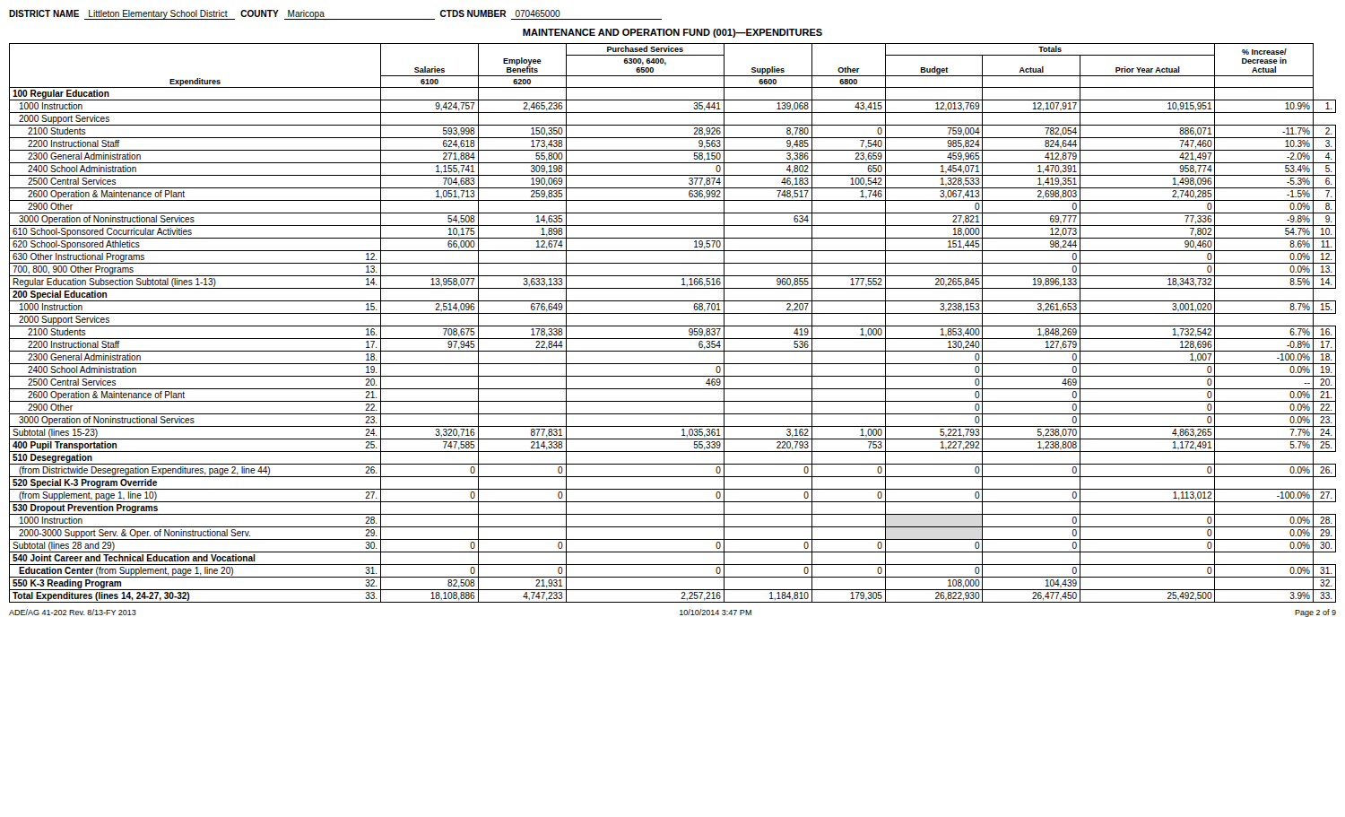DISTRICT NAME Littleton Elementary School District COUNTY Maricopa CTDS NUMBER 070465000
MAINTENANCE AND OPERATION FUND (001)—EXPENDITURES
| Expenditures | Salaries | Employee Benefits | Purchased Services | Supplies | Other | Totals | % Increase/ Decrease in Actual | |
| --- | --- | --- | --- | --- | --- | --- | --- | --- |
| 6300, 6400, 6500 | Budget | Actual | Prior Year Actual |
| 6100 | 6200 | | 6600 | 6800 | | | | |
| 100 Regular Education | | | | | | | | | | |
| 1000 Instruction | 9,424,757 | 2,465,236 | 35,441 | 139,068 | 43,415 | 12,013,769 | 12,107,917 | 10,915,951 | 10.9% | 1. |
| 2000 Support Services | | | | | | | | | | |
| 2100 Students | 593,998 | 150,350 | 28,926 | 8,780 | 0 | 759,004 | 782,054 | 886,071 | -11.7% | 2. |
| 2200 Instructional Staff | 624,618 | 173,438 | 9,563 | 9,485 | 7,540 | 985,824 | 824,644 | 747,460 | 10.3% | 3. |
| 2300 General Administration | 271,884 | 55,800 | 58,150 | 3,386 | 23,659 | 459,965 | 412,879 | 421,497 | -2.0% | 4. |
| 2400 School Administration | 1,155,741 | 309,198 | 0 | 4,802 | 650 | 1,454,071 | 1,470,391 | 958,774 | 53.4% | 5. |
| 2500 Central Services | 704,683 | 190,069 | 377,874 | 46,183 | 100,542 | 1,328,533 | 1,419,351 | 1,498,096 | -5.3% | 6. |
| 2600 Operation & Maintenance of Plant | 1,051,713 | 259,835 | 636,992 | 748,517 | 1,746 | 3,067,413 | 2,698,803 | 2,740,285 | -1.5% | 7. |
| 2900 Other | | | | | | 0 | 0 | 0 | 0.0% | 8. |
| 3000 Operation of Noninstructional Services | 54,508 | 14,635 | | 634 | | 27,821 | 69,777 | 77,336 | -9.8% | 9. |
| 610 School-Sponsored Cocurricular Activities | 10,175 | 1,898 | | | | 18,000 | 12,073 | 7,802 | 54.7% | 10. |
| 620 School-Sponsored Athletics | 66,000 | 12,674 | 19,570 | | | 151,445 | 98,244 | 90,460 | 8.6% | 11. |
| 630 Other Instructional Programs 12. | | | | | | | 0 | 0 | 0.0% | 12. |
| 700, 800, 900 Other Programs 13. | | | | | | | 0 | 0 | 0.0% | 13. |
| Regular Education Subsection Subtotal (lines 1-13) 14. | 13,958,077 | 3,633,133 | 1,166,516 | 960,855 | 177,552 | 20,265,845 | 19,896,133 | 18,343,732 | 8.5% | 14. |
| 200 Special Education | | | | | | | | | | |
| 1000 Instruction 15. | 2,514,096 | 676,649 | 68,701 | 2,207 | | 3,238,153 | 3,261,653 | 3,001,020 | 8.7% | 15. |
| 2000 Support Services | | | | | | | | | | |
| 2100 Students 16. | 708,675 | 178,338 | 959,837 | 419 | 1,000 | 1,853,400 | 1,848,269 | 1,732,542 | 6.7% | 16. |
| 2200 Instructional Staff 17. | 97,945 | 22,844 | 6,354 | 536 | | 130,240 | 127,679 | 128,696 | -0.8% | 17. |
| 2300 General Administration 18. | | | | | | 0 | 0 | 1,007 | -100.0% | 18. |
| 2400 School Administration 19. | | | 0 | | | 0 | 0 | 0 | 0.0% | 19. |
| 2500 Central Services 20. | | | 469 | | | 0 | 469 | 0 | -- | 20. |
| 2600 Operation & Maintenance of Plant 21. | | | | | | 0 | 0 | 0 | 0.0% | 21. |
| 2900 Other 22. | | | | | | 0 | 0 | 0 | 0.0% | 22. |
| 3000 Operation of Noninstructional Services 23. | | | | | | 0 | 0 | 0 | 0.0% | 23. |
| Subtotal (lines 15-23) 24. | 3,320,716 | 877,831 | 1,035,361 | 3,162 | 1,000 | 5,221,793 | 5,238,070 | 4,863,265 | 7.7% | 24. |
| 400 Pupil Transportation 25. | 747,585 | 214,338 | 55,339 | 220,793 | 753 | 1,227,292 | 1,238,808 | 1,172,491 | 5.7% | 25. |
| 510 Desegregation | | | | | | | | | | |
| (from Districtwide Desegregation Expenditures, page 2, line 44) 26. | 0 | 0 | 0 | 0 | 0 | 0 | 0 | 0 | 0.0% | 26. |
| 520 Special K-3 Program Override | | | | | | | | | | |
| (from Supplement, page 1, line 10) 27. | 0 | 0 | 0 | 0 | 0 | 0 | 0 | 1,113,012 | -100.0% | 27. |
| 530 Dropout Prevention Programs | | | | | | | | | | |
| 1000 Instruction 28. | | | | | | | 0 | 0 | 0.0% | 28. |
| 2000-3000 Support Serv. & Oper. of Noninstructional Serv. 29. | | | | | | | 0 | 0 | 0.0% | 29. |
| Subtotal (lines 28 and 29) 30. | 0 | 0 | 0 | 0 | 0 | 0 | 0 | 0 | 0.0% | 30. |
| 540 Joint Career and Technical Education and Vocational | | | | | | | | | | |
| Education Center (from Supplement, page 1, line 20) 31. | 0 | 0 | 0 | 0 | 0 | 0 | 0 | 0 | 0.0% | 31. |
| 550 K-3 Reading Program 32. | 82,508 | 21,931 | | | | 108,000 | 104,439 | | | 32. |
| Total Expenditures (lines 14, 24-27, 30-32) 33. | 18,108,886 | 4,747,233 | 2,257,216 | 1,184,810 | 179,305 | 26,822,930 | 26,477,450 | 25,492,500 | 3.9% | 33. |
ADE/AG 41-202 Rev. 8/13-FY 2013 10/10/2014 3:47 PM Page 2 of 9